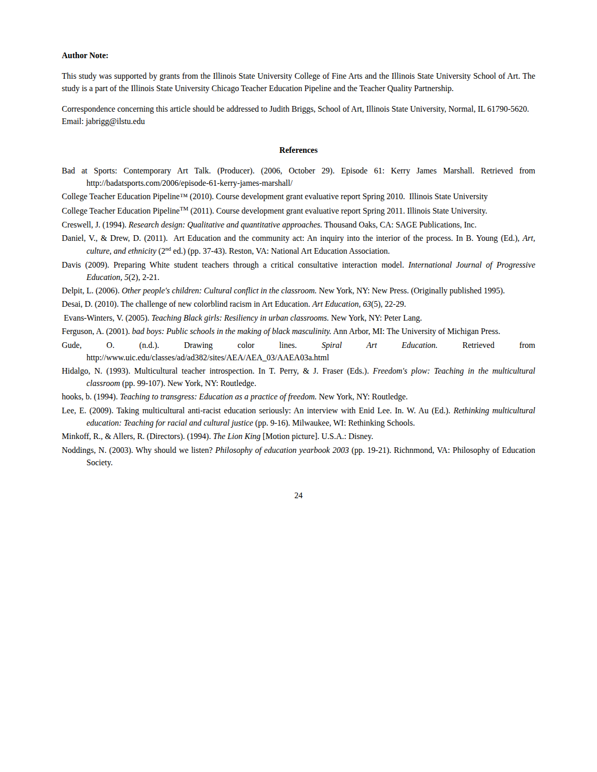Author Note:
This study was supported by grants from the Illinois State University College of Fine Arts and the Illinois State University School of Art. The study is a part of the Illinois State University Chicago Teacher Education Pipeline and the Teacher Quality Partnership.
Correspondence concerning this article should be addressed to Judith Briggs, School of Art, Illinois State University, Normal, IL 61790-5620.
Email: jabrigg@ilstu.edu
References
Bad at Sports: Contemporary Art Talk. (Producer). (2006, October 29). Episode 61: Kerry James Marshall. Retrieved from http://badatsports.com/2006/episode-61-kerry-james-marshall/
College Teacher Education Pipeline™ (2010). Course development grant evaluative report Spring 2010. Illinois State University
College Teacher Education PipelineTM (2011). Course development grant evaluative report Spring 2011. Illinois State University.
Creswell, J. (1994). Research design: Qualitative and quantitative approaches. Thousand Oaks, CA: SAGE Publications, Inc.
Daniel, V., & Drew, D. (2011). Art Education and the community act: An inquiry into the interior of the process. In B. Young (Ed.), Art, culture, and ethnicity (2nd ed.) (pp. 37-43). Reston, VA: National Art Education Association.
Davis (2009). Preparing White student teachers through a critical consultative interaction model. International Journal of Progressive Education, 5(2), 2-21.
Delpit, L. (2006). Other people's children: Cultural conflict in the classroom. New York, NY: New Press. (Originally published 1995).
Desai, D. (2010). The challenge of new colorblind racism in Art Education. Art Education, 63(5), 22-29.
Evans-Winters, V. (2005). Teaching Black girls: Resiliency in urban classrooms. New York, NY: Peter Lang.
Ferguson, A. (2001). bad boys: Public schools in the making of black masculinity. Ann Arbor, MI: The University of Michigan Press.
Gude, O. (n.d.). Drawing color lines. Spiral Art Education. Retrieved from http://www.uic.edu/classes/ad/ad382/sites/AEA/AEA_03/AAEA03a.html
Hidalgo, N. (1993). Multicultural teacher introspection. In T. Perry, & J. Fraser (Eds.). Freedom's plow: Teaching in the multicultural classroom (pp. 99-107). New York, NY: Routledge.
hooks, b. (1994). Teaching to transgress: Education as a practice of freedom. New York, NY: Routledge.
Lee, E. (2009). Taking multicultural anti-racist education seriously: An interview with Enid Lee. In. W. Au (Ed.). Rethinking multicultural education: Teaching for racial and cultural justice (pp. 9-16). Milwaukee, WI: Rethinking Schools.
Minkoff, R., & Allers, R. (Directors). (1994). The Lion King [Motion picture]. U.S.A.: Disney.
Noddings, N. (2003). Why should we listen? Philosophy of education yearbook 2003 (pp. 19-21). Richnmond, VA: Philosophy of Education Society.
24